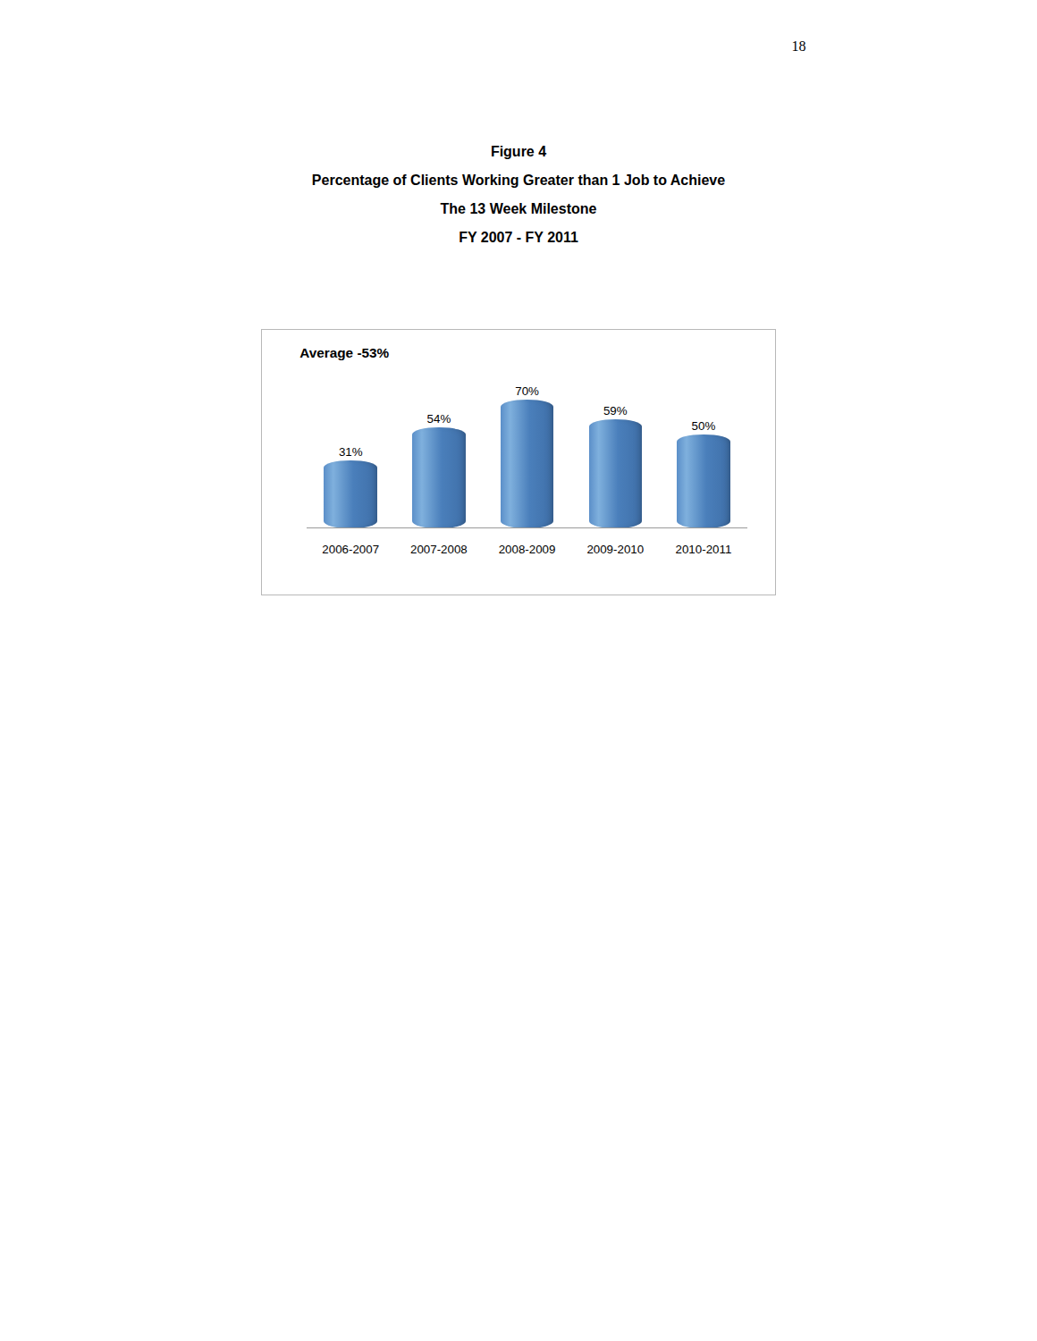18
Figure 4
Percentage of Clients Working Greater than 1 Job to Achieve
The 13 Week Milestone
FY 2007 - FY 2011
Average -53%
31%
54%
70%
59%
50%
2006-2007
2007-2008
2008-2009
2009-2010
2010-2011